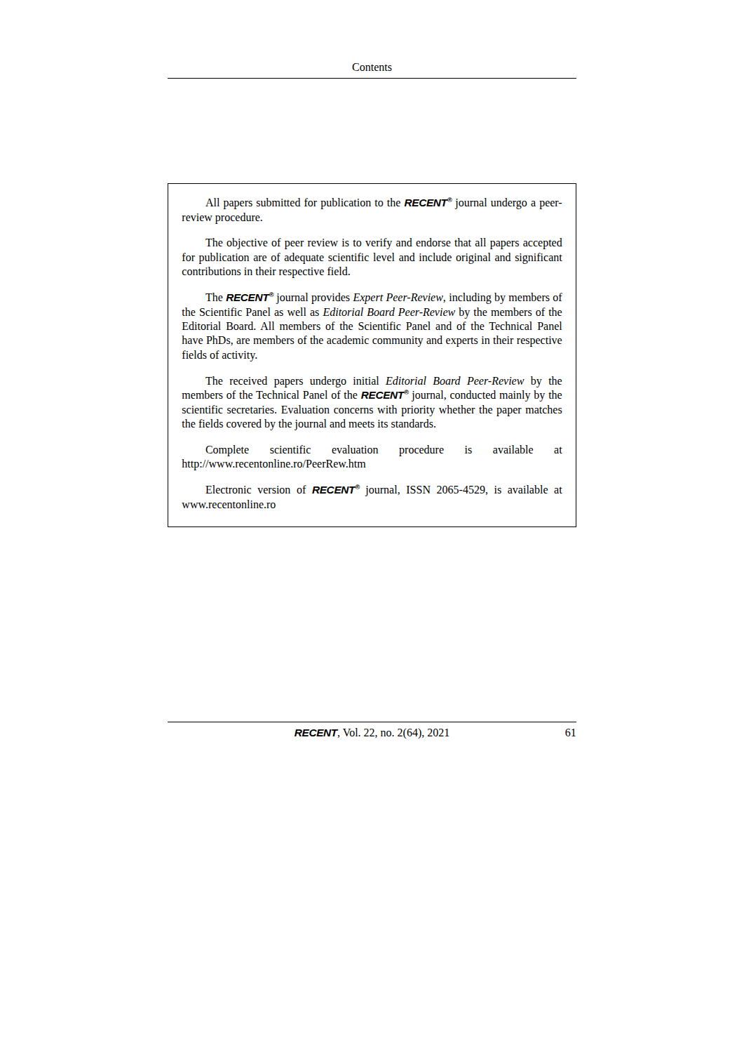Contents
All papers submitted for publication to the RECENT® journal undergo a peer-review procedure.
The objective of peer review is to verify and endorse that all papers accepted for publication are of adequate scientific level and include original and significant contributions in their respective field.
The RECENT® journal provides Expert Peer-Review, including by members of the Scientific Panel as well as Editorial Board Peer-Review by the members of the Editorial Board. All members of the Scientific Panel and of the Technical Panel have PhDs, are members of the academic community and experts in their respective fields of activity.
The received papers undergo initial Editorial Board Peer-Review by the members of the Technical Panel of the RECENT® journal, conducted mainly by the scientific secretaries. Evaluation concerns with priority whether the paper matches the fields covered by the journal and meets its standards.
Complete scientific evaluation procedure is available at http://www.recentonline.ro/PeerRew.htm
Electronic version of RECENT® journal, ISSN 2065-4529, is available at www.recentonline.ro
RECENT, Vol. 22, no. 2(64), 2021
61